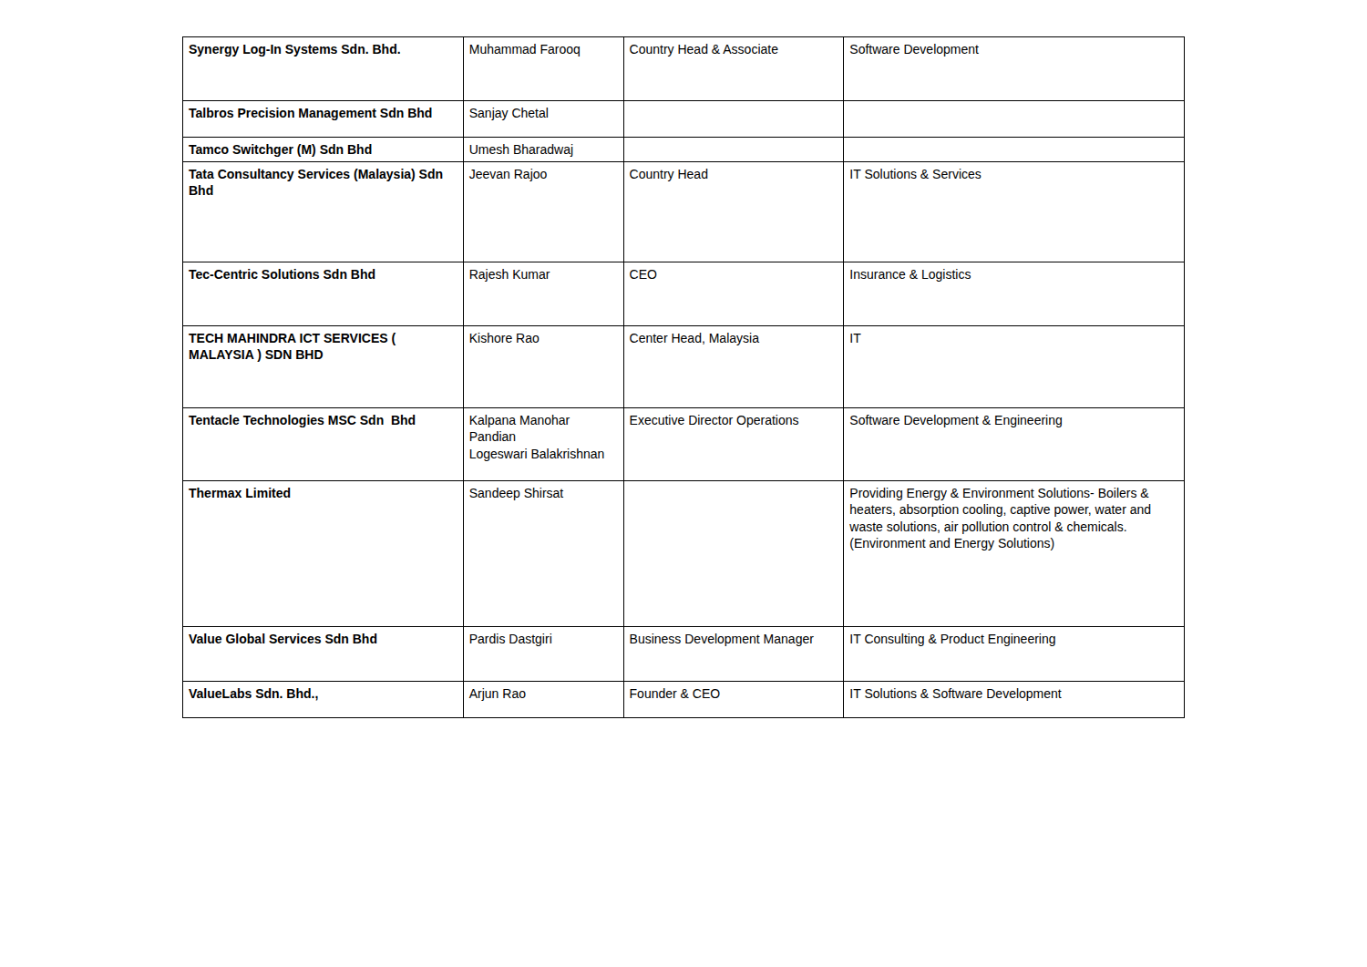| Synergy Log-In Systems Sdn. Bhd. | Muhammad Farooq | Country Head & Associate | Software Development |
| Talbros Precision Management Sdn Bhd | Sanjay Chetal | | |
| Tamco Switchger (M) Sdn Bhd | Umesh Bharadwaj | | |
| Tata Consultancy Services (Malaysia) Sdn Bhd | Jeevan Rajoo | Country Head | IT Solutions & Services |
| Tec-Centric Solutions Sdn Bhd | Rajesh Kumar | CEO | Insurance & Logistics |
| TECH MAHINDRA ICT SERVICES ( MALAYSIA ) SDN BHD | Kishore Rao | Center Head, Malaysia | IT |
| Tentacle Technologies MSC Sdn Bhd | Kalpana Manohar Pandian Logeswari Balakrishnan | Executive Director Operations | Software Development & Engineering |
| Thermax Limited | Sandeep Shirsat | | Providing Energy & Environment Solutions- Boilers & heaters, absorption cooling, captive power, water and waste solutions, air pollution control & chemicals. (Environment and Energy Solutions) |
| Value Global Services Sdn Bhd | Pardis Dastgiri | Business Development Manager | IT Consulting & Product Engineering |
| ValueLabs Sdn. Bhd., | Arjun Rao | Founder & CEO | IT Solutions & Software Development |